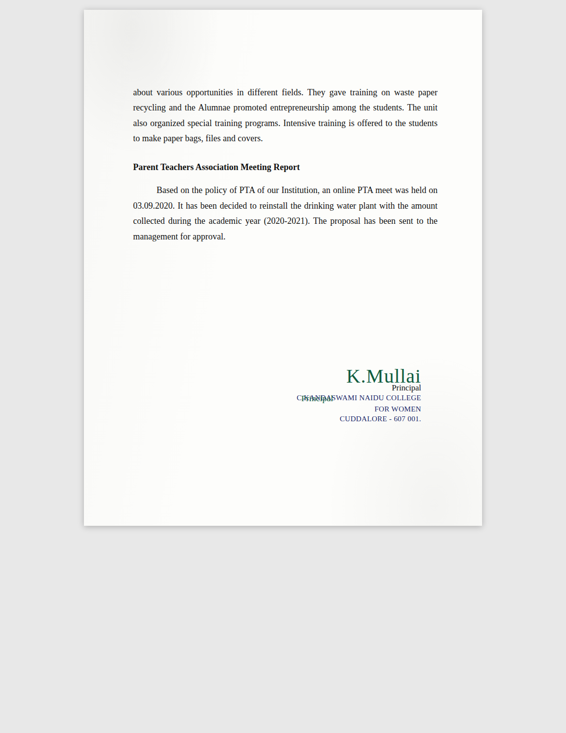about various opportunities in different fields. They gave training on waste paper recycling and the Alumnae promoted entrepreneurship among the students. The unit also organized special training programs. Intensive training is offered to the students to make paper bags, files and covers.
Parent Teachers Association Meeting Report
Based on the policy of PTA of our Institution, an online PTA meet was held on 03.09.2020. It has been decided to reinstall the drinking water plant with the amount collected during the academic year (2020-2021). The proposal has been sent to the management for approval.
K.Mullai
Principal
C.KANDASWAMI NAIDU COLLEGE Principal
FOR WOMEN
CUDDALORE - 607 001.